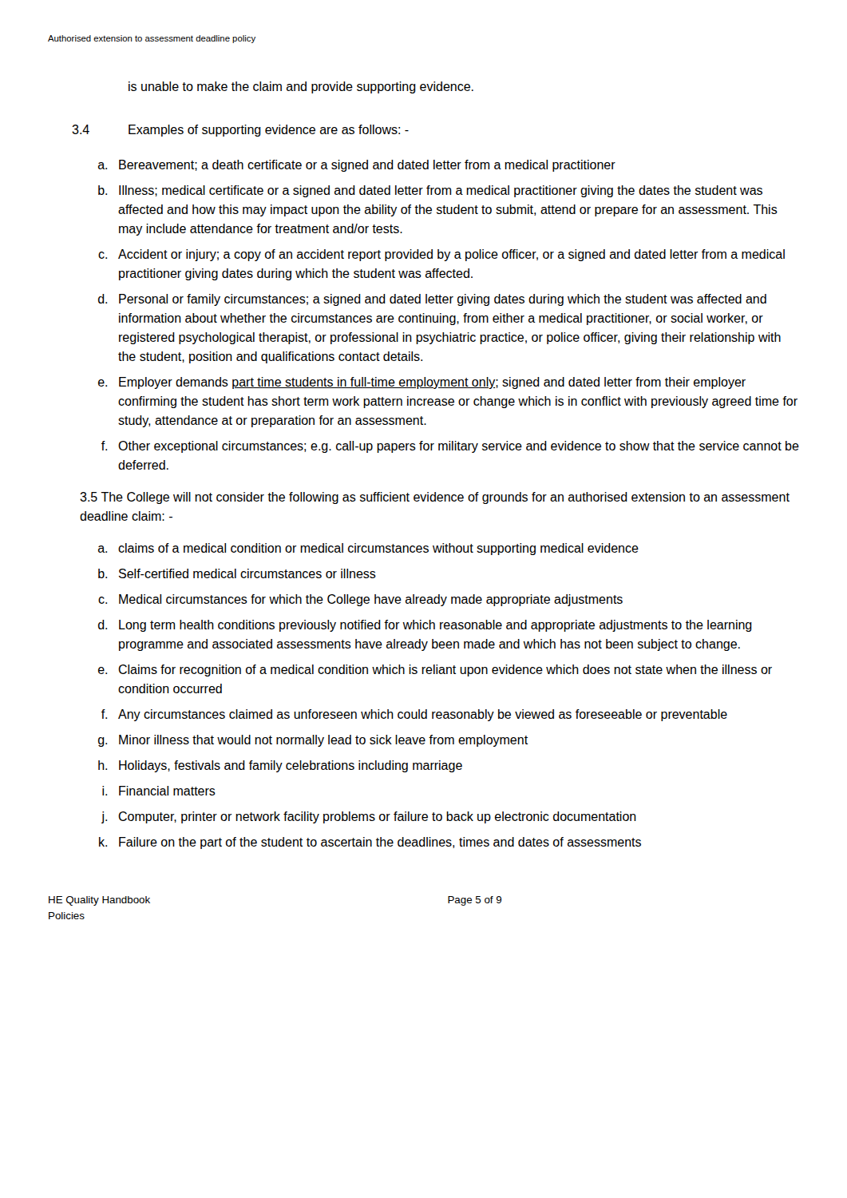Authorised extension to assessment deadline policy
is unable to make the claim and provide supporting evidence.
3.4
Examples of supporting evidence are as follows: -
Bereavement; a death certificate or a signed and dated letter from a medical practitioner
Illness; medical certificate or a signed and dated letter from a medical practitioner giving the dates the student was affected and how this may impact upon the ability of the student to submit, attend or prepare for an assessment. This may include attendance for treatment and/or tests.
Accident or injury; a copy of an accident report provided by a police officer, or a signed and dated letter from a medical practitioner giving dates during which the student was affected.
Personal or family circumstances; a signed and dated letter giving dates during which the student was affected and information about whether the circumstances are continuing, from either a medical practitioner, or social worker, or registered psychological therapist, or professional in psychiatric practice, or police officer, giving their relationship with the student, position and qualifications contact details.
Employer demands part time students in full-time employment only; signed and dated letter from their employer confirming the student has short term work pattern increase or change which is in conflict with previously agreed time for study, attendance at or preparation for an assessment.
Other exceptional circumstances; e.g. call-up papers for military service and evidence to show that the service cannot be deferred.
3.5 The College will not consider the following as sufficient evidence of grounds for an authorised extension to an assessment deadline claim: -
claims of a medical condition or medical circumstances without supporting medical evidence
Self-certified medical circumstances or illness
Medical circumstances for which the College have already made appropriate adjustments
Long term health conditions previously notified for which reasonable and appropriate adjustments to the learning programme and associated assessments have already been made and which has not been subject to change.
Claims for recognition of a medical condition which is reliant upon evidence which does not state when the illness or condition occurred
Any circumstances claimed as unforeseen which could reasonably be viewed as foreseeable or preventable
Minor illness that would not normally lead to sick leave from employment
Holidays, festivals and family celebrations including marriage
Financial matters
Computer, printer or network facility problems or failure to back up electronic documentation
Failure on the part of the student to ascertain the deadlines, times and dates of assessments
HE Quality Handbook
Policies
Page 5 of 9